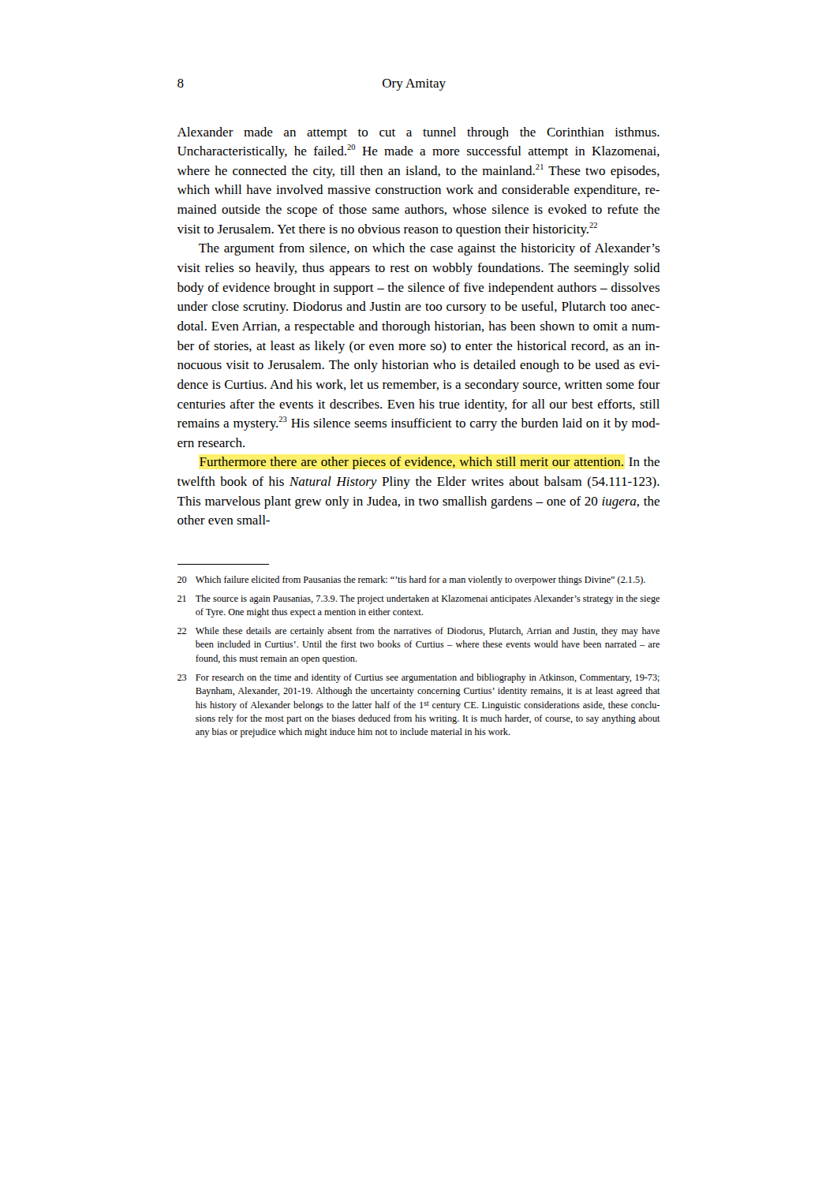8 Ory Amitay
Alexander made an attempt to cut a tunnel through the Corinthian isthmus. Uncharacteristically, he failed.20 He made a more successful attempt in Klazomenai, where he connected the city, till then an island, to the mainland.21 These two episodes, which whill have involved massive construction work and considerable expenditure, remained outside the scope of those same authors, whose silence is evoked to refute the visit to Jerusalem. Yet there is no obvious reason to question their historicity.22
The argument from silence, on which the case against the historicity of Alexander’s visit relies so heavily, thus appears to rest on wobbly foundations. The seemingly solid body of evidence brought in support – the silence of five independent authors – dissolves under close scrutiny. Diodorus and Justin are too cursory to be useful, Plutarch too anecdotal. Even Arrian, a respectable and thorough historian, has been shown to omit a number of stories, at least as likely (or even more so) to enter the historical record, as an innocuous visit to Jerusalem. The only historian who is detailed enough to be used as evidence is Curtius. And his work, let us remember, is a secondary source, written some four centuries after the events it describes. Even his true identity, for all our best efforts, still remains a mystery.23 His silence seems insufficient to carry the burden laid on it by modern research.
Furthermore there are other pieces of evidence, which still merit our attention. In the twelfth book of his Natural History Pliny the Elder writes about balsam (54.111-123). This marvelous plant grew only in Judea, in two smallish gardens – one of 20 iugera, the other even small-
20 Which failure elicited from Pausanias the remark: “’tis hard for a man violently to overpower things Divine” (2.1.5).
21 The source is again Pausanias, 7.3.9. The project undertaken at Klazomenai anticipates Alexander’s strategy in the siege of Tyre. One might thus expect a mention in either context.
22 While these details are certainly absent from the narratives of Diodorus, Plutarch, Arrian and Justin, they may have been included in Curtius’. Until the first two books of Curtius – where these events would have been narrated – are found, this must remain an open question.
23 For research on the time and identity of Curtius see argumentation and bibliography in Atkinson, Commentary, 19-73; Baynham, Alexander, 201-19. Although the uncertainty concerning Curtius’ identity remains, it is at least agreed that his history of Alexander belongs to the latter half of the 1st century CE. Linguistic considerations aside, these conclusions rely for the most part on the biases deduced from his writing. It is much harder, of course, to say anything about any bias or prejudice which might induce him not to include material in his work.